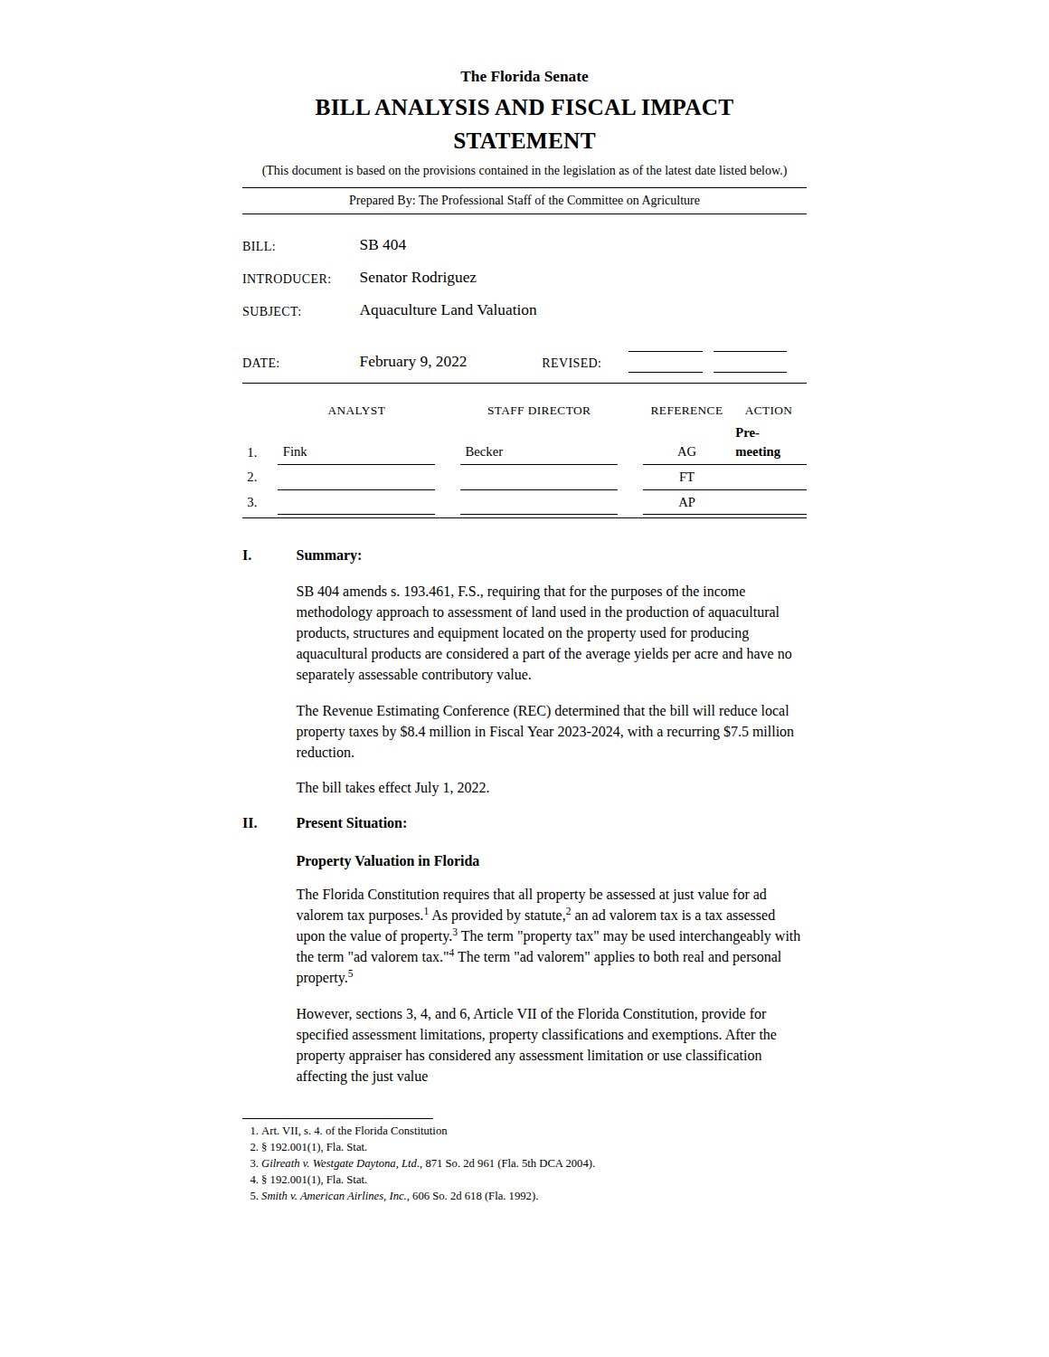The Florida Senate
BILL ANALYSIS AND FISCAL IMPACT STATEMENT
(This document is based on the provisions contained in the legislation as of the latest date listed below.)
Prepared By: The Professional Staff of the Committee on Agriculture
| Bill: | SB 404 |
| Introducer: | Senator Rodriguez |
| Subject: | Aquaculture Land Valuation |
| Date: | February 9, 2022 | Revised: | |
| | Analyst | | Staff Director | | Reference | Action |
| --- | --- | --- | --- | --- | --- | --- |
| 1. | Fink | | Becker | | AG | Pre-meeting |
| 2. | | | | | FT | |
| 3. | | | | | AP | |
I.
Summary:
SB 404 amends s. 193.461, F.S., requiring that for the purposes of the income methodology approach to assessment of land used in the production of aquacultural products, structures and equipment located on the property used for producing aquacultural products are considered a part of the average yields per acre and have no separately assessable contributory value.
The Revenue Estimating Conference (REC) determined that the bill will reduce local property taxes by $8.4 million in Fiscal Year 2023-2024, with a recurring $7.5 million reduction.
The bill takes effect July 1, 2022.
II.
Present Situation:
Property Valuation in Florida
The Florida Constitution requires that all property be assessed at just value for ad valorem tax purposes.1 As provided by statute,2 an ad valorem tax is a tax assessed upon the value of property.3 The term "property tax" may be used interchangeably with the term "ad valorem tax."4 The term "ad valorem" applies to both real and personal property.5
However, sections 3, 4, and 6, Article VII of the Florida Constitution, provide for specified assessment limitations, property classifications and exemptions. After the property appraiser has considered any assessment limitation or use classification affecting the just value
Art. VII, s. 4. of the Florida Constitution
§ 192.001(1), Fla. Stat.
Gilreath v. Westgate Daytona, Ltd., 871 So. 2d 961 (Fla. 5th DCA 2004).
§ 192.001(1), Fla. Stat.
Smith v. American Airlines, Inc., 606 So. 2d 618 (Fla. 1992).